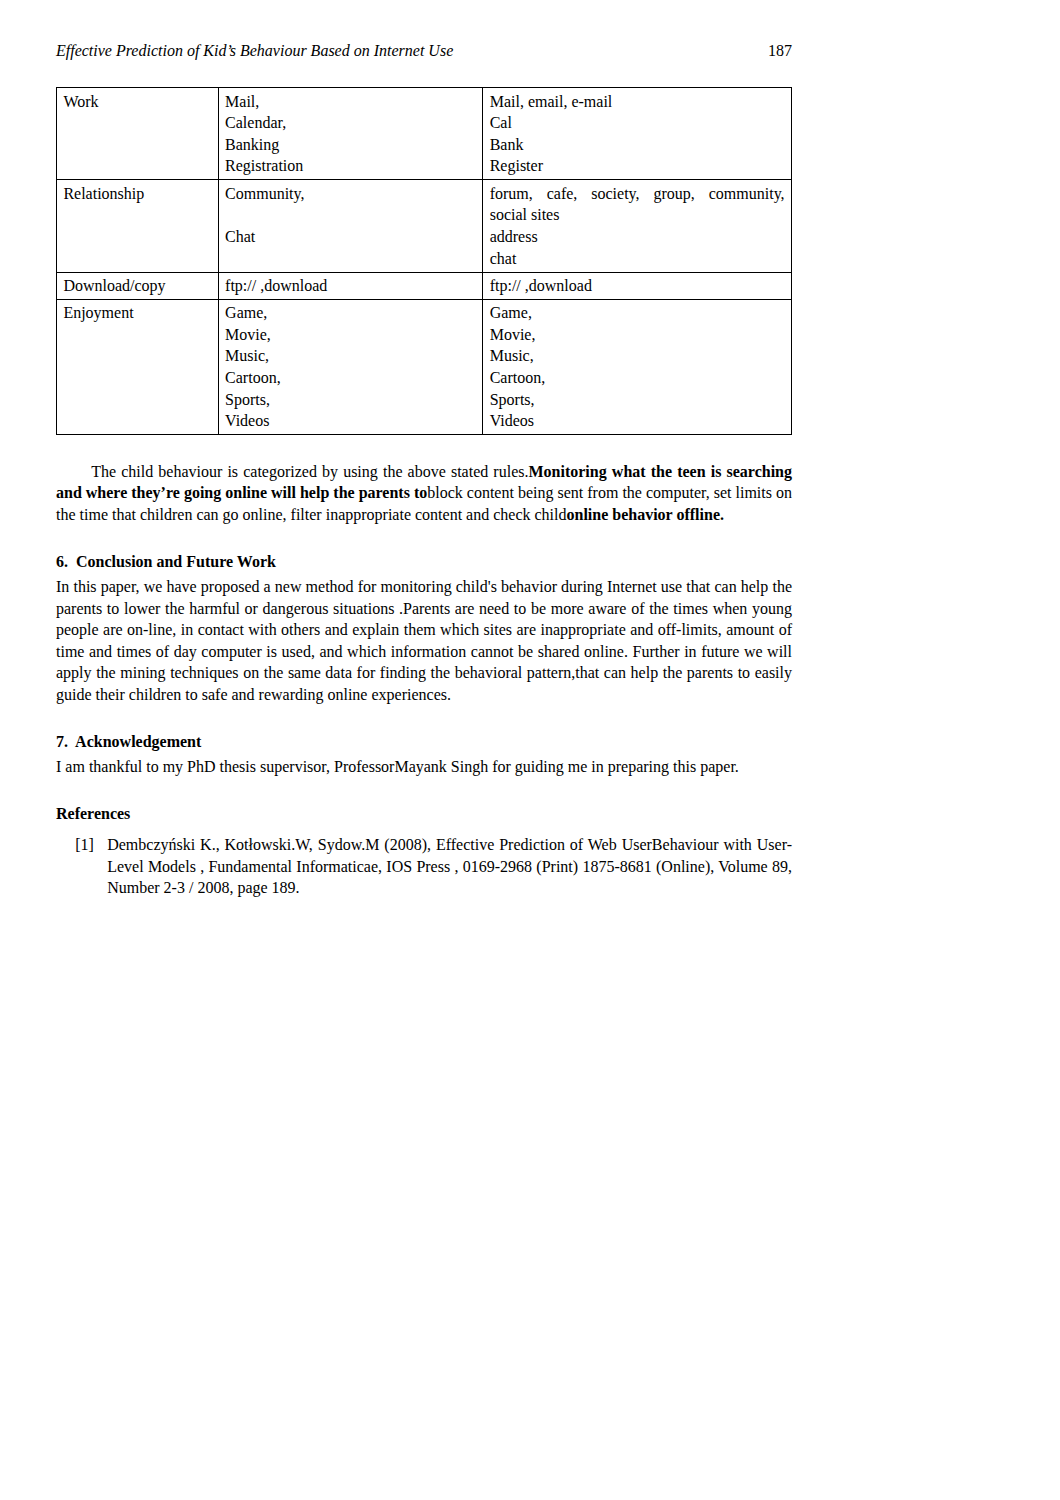Effective Prediction of Kid’s Behaviour Based on Internet Use 187
| Work | Mail, Calendar, Banking Registration | Mail, email, e-mail Cal Bank Register |
| Relationship | Community, Chat | forum, cafe, society, group, community, social sites address chat |
| Download/copy | ftp:// ,download | ftp:// ,download |
| Enjoyment | Game, Movie, Music, Cartoon, Sports, Videos | Game, Movie, Music, Cartoon, Sports, Videos |
The child behaviour is categorized by using the above stated rules.Monitoring what the teen is searching and where they’re going online will help the parents toblock content being sent from the computer, set limits on the time that children can go online, filter inappropriate content and check childonline behavior offline.
6. Conclusion and Future Work
In this paper, we have proposed a new method for monitoring child's behavior during Internet use that can help the parents to lower the harmful or dangerous situations .Parents are need to be more aware of the times when young people are on-line, in contact with others and explain them which sites are inappropriate and off-limits, amount of time and times of day computer is used, and which information cannot be shared online. Further in future we will apply the mining techniques on the same data for finding the behavioral pattern,that can help the parents to easily guide their children to safe and rewarding online experiences.
7. Acknowledgement
I am thankful to my PhD thesis supervisor, ProfessorMayank Singh for guiding me in preparing this paper.
References
[1] Dembczyński K., Kotłowski.W, Sydow.M (2008), Effective Prediction of Web UserBehaviour with User-Level Models , Fundamental Informaticae, IOS Press , 0169-2968 (Print) 1875-8681 (Online), Volume 89, Number 2-3 / 2008, page 189.